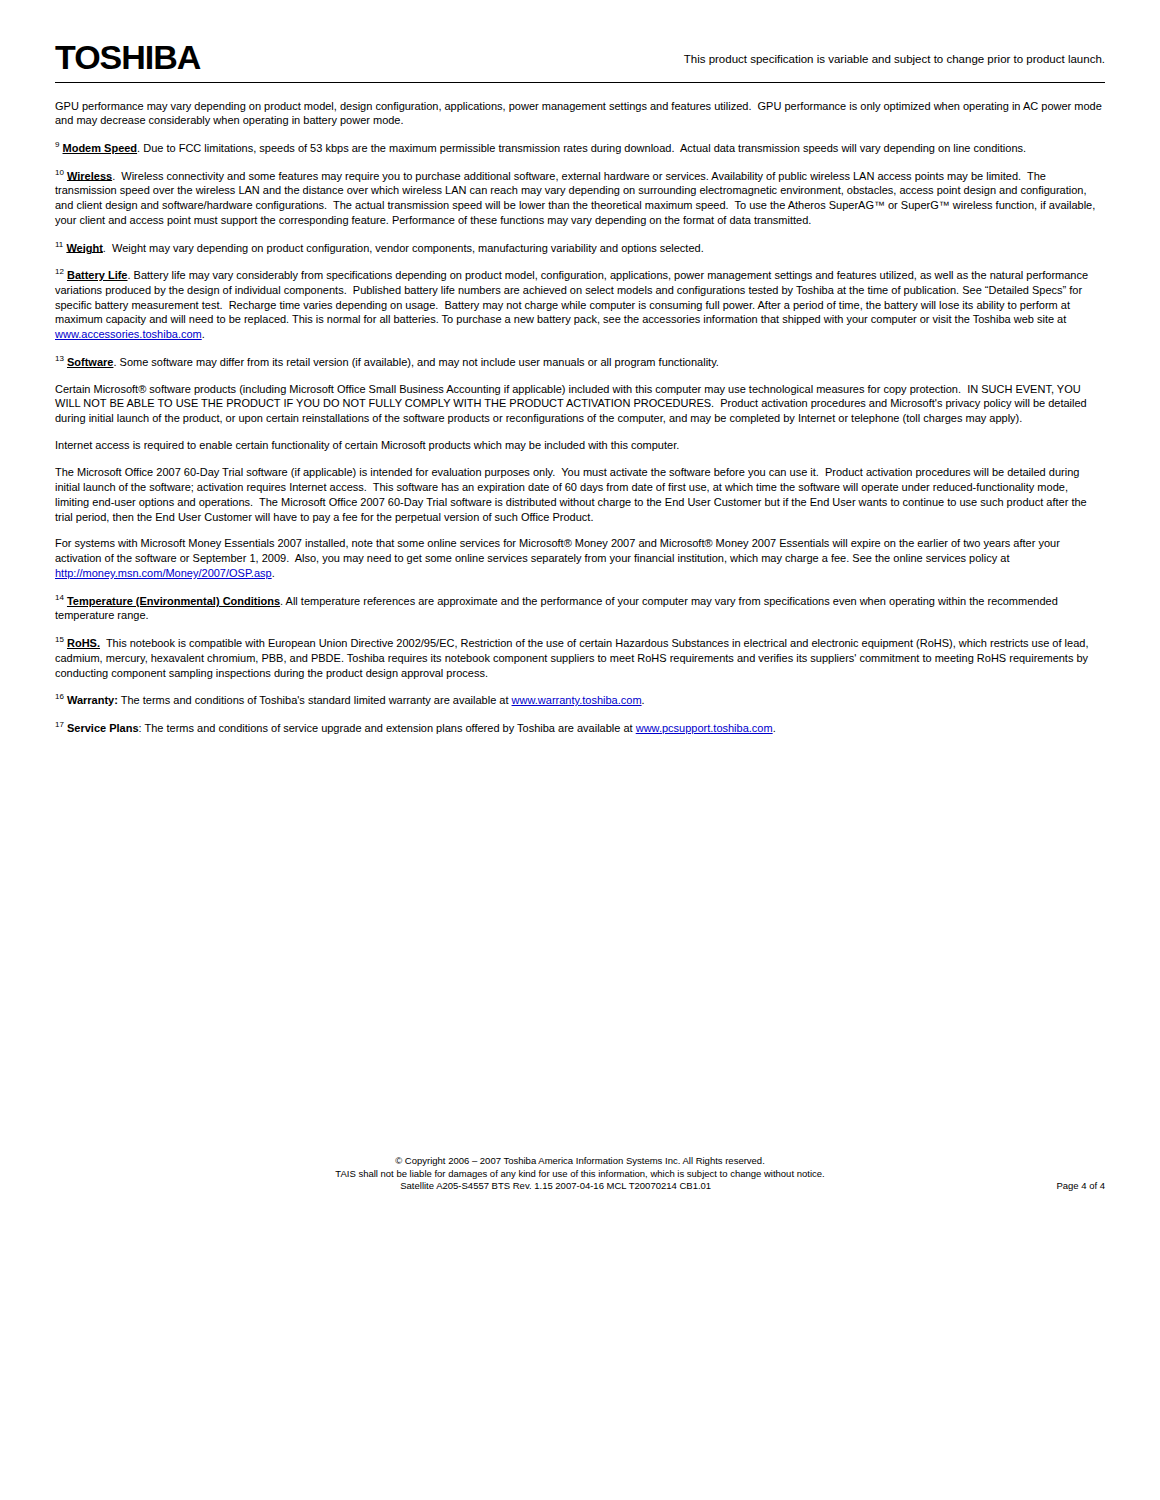TOSHIBA
This product specification is variable and subject to change prior to product launch.
GPU performance may vary depending on product model, design configuration, applications, power management settings and features utilized. GPU performance is only optimized when operating in AC power mode and may decrease considerably when operating in battery power mode.
9 Modem Speed. Due to FCC limitations, speeds of 53 kbps are the maximum permissible transmission rates during download. Actual data transmission speeds will vary depending on line conditions.
10 Wireless. Wireless connectivity and some features may require you to purchase additional software, external hardware or services. Availability of public wireless LAN access points may be limited. The transmission speed over the wireless LAN and the distance over which wireless LAN can reach may vary depending on surrounding electromagnetic environment, obstacles, access point design and configuration, and client design and software/hardware configurations. The actual transmission speed will be lower than the theoretical maximum speed. To use the Atheros SuperAG™ or SuperG™ wireless function, if available, your client and access point must support the corresponding feature. Performance of these functions may vary depending on the format of data transmitted.
11 Weight. Weight may vary depending on product configuration, vendor components, manufacturing variability and options selected.
12 Battery Life. Battery life may vary considerably from specifications depending on product model, configuration, applications, power management settings and features utilized, as well as the natural performance variations produced by the design of individual components. Published battery life numbers are achieved on select models and configurations tested by Toshiba at the time of publication. See “Detailed Specs” for specific battery measurement test. Recharge time varies depending on usage. Battery may not charge while computer is consuming full power. After a period of time, the battery will lose its ability to perform at maximum capacity and will need to be replaced. This is normal for all batteries. To purchase a new battery pack, see the accessories information that shipped with your computer or visit the Toshiba web site at www.accessories.toshiba.com.
13 Software. Some software may differ from its retail version (if available), and may not include user manuals or all program functionality.
Certain Microsoft® software products (including Microsoft Office Small Business Accounting if applicable) included with this computer may use technological measures for copy protection. IN SUCH EVENT, YOU WILL NOT BE ABLE TO USE THE PRODUCT IF YOU DO NOT FULLY COMPLY WITH THE PRODUCT ACTIVATION PROCEDURES. Product activation procedures and Microsoft's privacy policy will be detailed during initial launch of the product, or upon certain reinstallations of the software products or reconfigurations of the computer, and may be completed by Internet or telephone (toll charges may apply).
Internet access is required to enable certain functionality of certain Microsoft products which may be included with this computer.
The Microsoft Office 2007 60-Day Trial software (if applicable) is intended for evaluation purposes only. You must activate the software before you can use it. Product activation procedures will be detailed during initial launch of the software; activation requires Internet access. This software has an expiration date of 60 days from date of first use, at which time the software will operate under reduced-functionality mode, limiting end-user options and operations. The Microsoft Office 2007 60-Day Trial software is distributed without charge to the End User Customer but if the End User wants to continue to use such product after the trial period, then the End User Customer will have to pay a fee for the perpetual version of such Office Product.
For systems with Microsoft Money Essentials 2007 installed, note that some online services for Microsoft® Money 2007 and Microsoft® Money 2007 Essentials will expire on the earlier of two years after your activation of the software or September 1, 2009. Also, you may need to get some online services separately from your financial institution, which may charge a fee. See the online services policy at http://money.msn.com/Money/2007/OSP.asp.
14 Temperature (Environmental) Conditions. All temperature references are approximate and the performance of your computer may vary from specifications even when operating within the recommended temperature range.
15 RoHS. This notebook is compatible with European Union Directive 2002/95/EC, Restriction of the use of certain Hazardous Substances in electrical and electronic equipment (RoHS), which restricts use of lead, cadmium, mercury, hexavalent chromium, PBB, and PBDE. Toshiba requires its notebook component suppliers to meet RoHS requirements and verifies its suppliers' commitment to meeting RoHS requirements by conducting component sampling inspections during the product design approval process.
16 Warranty: The terms and conditions of Toshiba's standard limited warranty are available at www.warranty.toshiba.com.
17 Service Plans: The terms and conditions of service upgrade and extension plans offered by Toshiba are available at www.pcsupport.toshiba.com.
© Copyright 2006 – 2007 Toshiba America Information Systems Inc. All Rights reserved. TAIS shall not be liable for damages of any kind for use of this information, which is subject to change without notice. Satellite A205-S4557 BTS Rev. 1.15 2007-04-16 MCL T20070214 CB1.01 Page 4 of 4